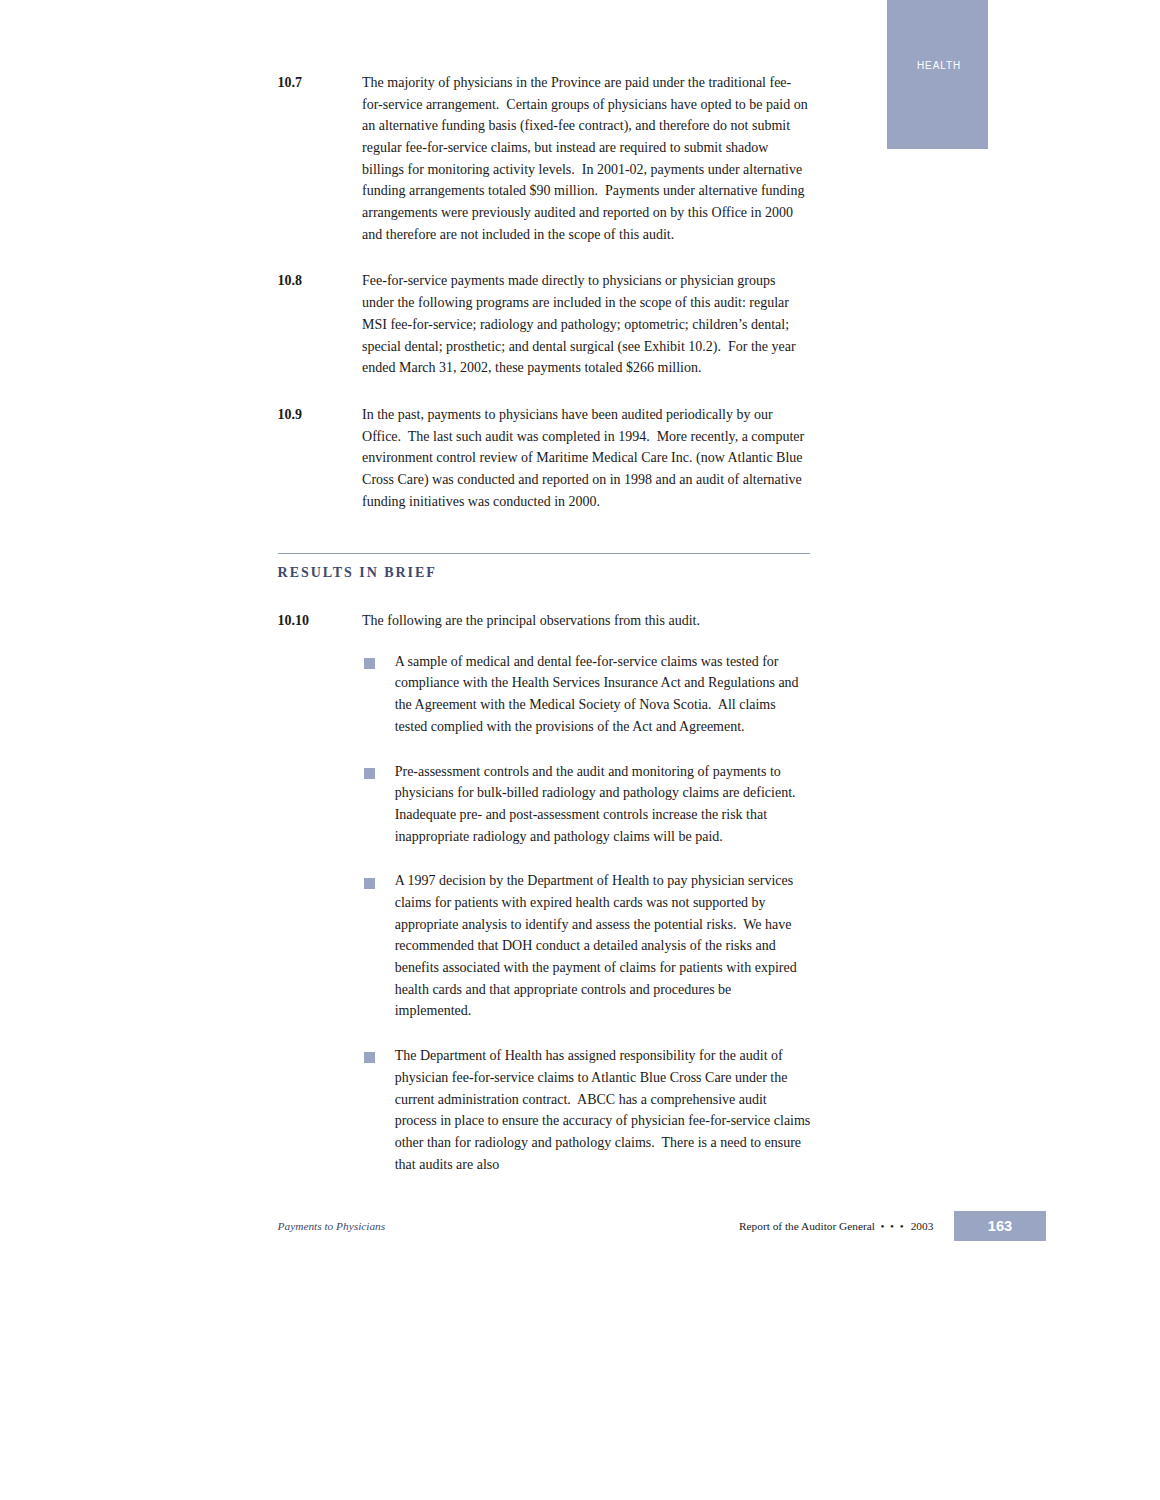HEALTH
10.7
The majority of physicians in the Province are paid under the traditional fee-for-service arrangement. Certain groups of physicians have opted to be paid on an alternative funding basis (fixed-fee contract), and therefore do not submit regular fee-for-service claims, but instead are required to submit shadow billings for monitoring activity levels. In 2001-02, payments under alternative funding arrangements totaled $90 million. Payments under alternative funding arrangements were previously audited and reported on by this Office in 2000 and therefore are not included in the scope of this audit.
10.8
Fee-for-service payments made directly to physicians or physician groups under the following programs are included in the scope of this audit: regular MSI fee-for-service; radiology and pathology; optometric; children’s dental; special dental; prosthetic; and dental surgical (see Exhibit 10.2). For the year ended March 31, 2002, these payments totaled $266 million.
10.9
In the past, payments to physicians have been audited periodically by our Office. The last such audit was completed in 1994. More recently, a computer environment control review of Maritime Medical Care Inc. (now Atlantic Blue Cross Care) was conducted and reported on in 1998 and an audit of alternative funding initiatives was conducted in 2000.
Results in Brief
10.10
The following are the principal observations from this audit.
A sample of medical and dental fee-for-service claims was tested for compliance with the Health Services Insurance Act and Regulations and the Agreement with the Medical Society of Nova Scotia. All claims tested complied with the provisions of the Act and Agreement.
Pre-assessment controls and the audit and monitoring of payments to physicians for bulk-billed radiology and pathology claims are deficient. Inadequate pre- and post-assessment controls increase the risk that inappropriate radiology and pathology claims will be paid.
A 1997 decision by the Department of Health to pay physician services claims for patients with expired health cards was not supported by appropriate analysis to identify and assess the potential risks. We have recommended that DOH conduct a detailed analysis of the risks and benefits associated with the payment of claims for patients with expired health cards and that appropriate controls and procedures be implemented.
The Department of Health has assigned responsibility for the audit of physician fee-for-service claims to Atlantic Blue Cross Care under the current administration contract. ABCC has a comprehensive audit process in place to ensure the accuracy of physician fee-for-service claims other than for radiology and pathology claims. There is a need to ensure that audits are also
Payments to Physicians
Report of the Auditor General • • • 2003
163